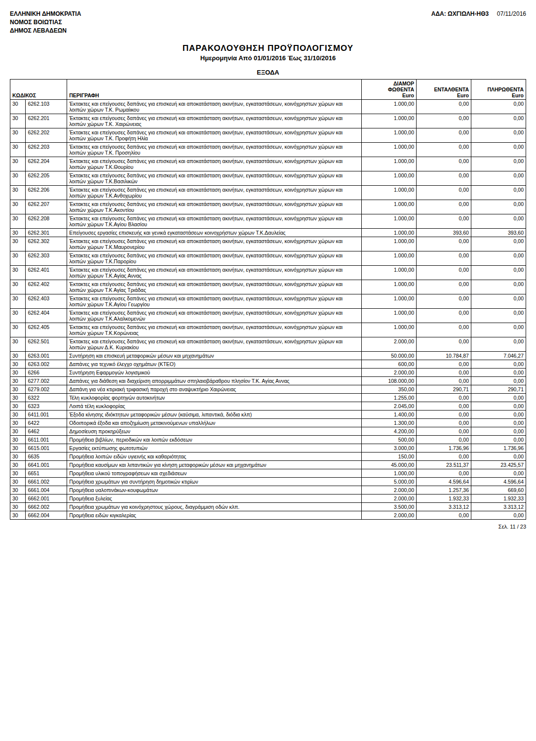ΕΛΛΗΝΙΚΗ ΔΗΜΟΚΡΑΤΙΑ
ΝΟΜΟΣ ΒΟΙΩΤΙΑΣ
ΔΗΜΟΣ ΛΕΒΑΔΕΩΝ
ΑΔΑ: ΩΧΓΙΩΛΗ-ΗΘ3 07/11/2016
ΠΑΡΑΚΟΛΟΥΘΗΣΗ ΠΡΟΫΠΟΛΟΓΙΣΜΟΥ
Ημερομηνία Από 01/01/2016 Έως 31/10/2016
ΕΞΟΔΑ
| ΚΩΔΙΚΟΣ | ΠΕΡΙΓΡΑΦΗ | ΔΙΑΜΟΡ ΦΩΘΕΝΤΑ Euro | ΕΝΤΑΛΘΕΝΤΑ Euro | ΠΛΗΡΩΘΕΝΤΑ Euro |
| --- | --- | --- | --- | --- |
| 30 | 6262.103 | Έκτακτες και επείγουσες δαπάνες για επισκευή και αποκατάσταση ακινήτων, εγκαταστάσεων, κοινόχρηστων χώρων και λοιπών χώρων Τ.Κ. Ρωμαίικου | 1.000,00 | 0,00 | 0,00 |
| 30 | 6262.201 | Έκτακτες και επείγουσες δαπάνες για επισκευή και αποκατάσταση ακινήτων, εγκαταστάσεων, κοινόχρηστων χώρων και λοιπών χώρων Τ.Κ. Χαιρώνειας | 1.000,00 | 0,00 | 0,00 |
| 30 | 6262.202 | Έκτακτες και επείγουσες δαπάνες για επισκευή και αποκατάσταση ακινήτων, εγκαταστάσεων, κοινόχρηστων χώρων και λοιπών χώρων Τ.Κ. Προφήτη Ηλία | 1.000,00 | 0,00 | 0,00 |
| 30 | 6262.203 | Έκτακτες και επείγουσες δαπάνες για επισκευή και αποκατάσταση ακινήτων, εγκαταστάσεων, κοινόχρηστων χώρων και λοιπών χώρων Τ.Κ. Προσηλίου | 1.000,00 | 0,00 | 0,00 |
| 30 | 6262.204 | Έκτακτες και επείγουσες δαπάνες για επισκευή και αποκατάσταση ακινήτων, εγκαταστάσεων, κοινόχρηστων χώρων και λοιπών χώρων Τ.Κ.Θουρίου | 1.000,00 | 0,00 | 0,00 |
| 30 | 6262.205 | Έκτακτες και επείγουσες δαπάνες για επισκευή και αποκατάσταση ακινήτων, εγκαταστάσεων, κοινόχρηστων χώρων και λοιπών χώρων Τ.Κ.Βασιλικών | 1.000,00 | 0,00 | 0,00 |
| 30 | 6262.206 | Έκτακτες και επείγουσες δαπάνες για επισκευή και αποκατάσταση ακινήτων, εγκαταστάσεων, κοινόχρηστων χώρων και λοιπών χώρων Τ.Κ.Ανθοχωρίου | 1.000,00 | 0,00 | 0,00 |
| 30 | 6262.207 | Έκτακτες και επείγουσες δαπάνες για επισκευή και αποκατάσταση ακινήτων, εγκαταστάσεων, κοινόχρηστων χώρων και λοιπών χώρων Τ.Κ.Ακοντίου | 1.000,00 | 0,00 | 0,00 |
| 30 | 6262.208 | Έκτακτες και επείγουσες δαπάνες για επισκευή και αποκατάσταση ακινήτων, εγκαταστάσεων, κοινόχρηστων χώρων και λοιπών χώρων Τ.Κ.Αγίου Βλασίου | 1.000,00 | 0,00 | 0,00 |
| 30 | 6262.301 | Επείγουσες εργασίες επισκευής και γενικά εγκαταστάσεων κοινοχρήστων χώρων Τ.Κ.Δαυλείας | 1.000,00 | 393,60 | 393,60 |
| 30 | 6262.302 | Έκτακτες και επείγουσες δαπάνες για επισκευή και αποκατάσταση ακινήτων, εγκαταστάσεων, κοινόχρηστων χώρων και λοιπών χώρων Τ.Κ.Μαυρονερίου | 1.000,00 | 0,00 | 0,00 |
| 30 | 6262.303 | Έκτακτες και επείγουσες δαπάνες για επισκευή και αποκατάσταση ακινήτων, εγκαταστάσεων, κοινόχρηστων χώρων και λοιπών χώρων Τ.Κ.Παρορίου | 1.000,00 | 0,00 | 0,00 |
| 30 | 6262.401 | Έκτακτες και επείγουσες δαπάνες για επισκευή και αποκατάσταση ακινήτων, εγκαταστάσεων, κοινόχρηστων χώρων και λοιπών χώρων Τ.Κ.Αγίας Αννας | 1.000,00 | 0,00 | 0,00 |
| 30 | 6262.402 | Έκτακτες και επείγουσες δαπάνες για επισκευή και αποκατάσταση ακινήτων, εγκαταστάσεων, κοινόχρηστων χώρων και λοιπών χώρων Τ.Κ Αγίας Τριάδας | 1.000,00 | 0,00 | 0,00 |
| 30 | 6262.403 | Έκτακτες και επείγουσες δαπάνες για επισκευή και αποκατάσταση ακινήτων, εγκαταστάσεων, κοινόχρηστων χώρων και λοιπών χώρων Τ.Κ.Αγίου Γεωργίου | 1.000,00 | 0,00 | 0,00 |
| 30 | 6262.404 | Έκτακτες και επείγουσες δαπάνες για επισκευή και αποκατάσταση ακινήτων, εγκαταστάσεων, κοινόχρηστων χώρων και λοιπών χώρων Τ.Κ.Αλαλκομενών | 1.000,00 | 0,00 | 0,00 |
| 30 | 6262.405 | Έκτακτες και επείγουσες δαπάνες για επισκευή και αποκατάσταση ακινήτων, εγκαταστάσεων, κοινόχρηστων χώρων και λοιπών χώρων Τ.Κ.Κορώνειας | 1.000,00 | 0,00 | 0,00 |
| 30 | 6262.501 | Έκτακτες και επείγουσες δαπάνες για επισκευή και αποκατάσταση ακινήτων, εγκαταστάσεων, κοινόχρηστων χώρων και λοιπών χώρων Δ.Κ. Κυριακίου | 2.000,00 | 0,00 | 0,00 |
| 30 | 6263.001 | Συντήρηση και επισκευή μεταφορικών μέσων και μηχανημάτων | 50.000,00 | 10.784,87 | 7.046,27 |
| 30 | 6263.002 | Δαπάνες για τεχνικό έλεγχο οχημάτων (ΚΤΕΟ) | 600,00 | 0,00 | 0,00 |
| 30 | 6266 | Συντήρηση Εφαρμογών λογισμικού | 2.000,00 | 0,00 | 0,00 |
| 30 | 6277.002 | Δαπάνες για διάθεση και διαχείριση απορριμμάτων σπηλαιοβάραθρου πλησίον Τ.Κ. Αγίας Αννας | 108.000,00 | 0,00 | 0,00 |
| 30 | 6279.002 | Δαπάνη για νέα κτιριακή τριφασική παροχή στο αναψυκτήριο Χαιρώνειας | 350,00 | 290,71 | 290,71 |
| 30 | 6322 | Τέλη κυκλοφορίας φορτηγών αυτοκινήτων | 1.255,00 | 0,00 | 0,00 |
| 30 | 6323 | Λοιπά τέλη κυκλοφορίας | 2.045,00 | 0,00 | 0,00 |
| 30 | 6411.001 | Έξοδα κίνησης ιδιόκτητων μεταφορικών μέσων (καύσιμα, λιπαντικά, διόδια κλπ) | 1.400,00 | 0,00 | 0,00 |
| 30 | 6422 | Οδοιπορικά έξοδα και αποζημίωση μετακινούμενων υπαλλήλων | 1.300,00 | 0,00 | 0,00 |
| 30 | 6462 | Δημοσίευση προκηρύξεων | 4.200,00 | 0,00 | 0,00 |
| 30 | 6611.001 | Προμήθεια βιβλίων, περιοδικών και λοιπών εκδόσεων | 500,00 | 0,00 | 0,00 |
| 30 | 6615.001 | Εργασίες εκτύπωσης φωτοτυπιών | 3.000,00 | 1.736,96 | 1.736,96 |
| 30 | 6635 | Προμήθεια λοιπών ειδών υγιεινής και καθαριότητας | 150,00 | 0,00 | 0,00 |
| 30 | 6641.001 | Προμήθεια καυσίμων και λιπαντικών για κίνηση μεταφορικών μέσων και μηχανημάτων | 45.000,00 | 23.511,37 | 23.425,57 |
| 30 | 6651 | Προμήθεια υλικού τοπογραφήσεων και σχεδιάσεων | 1.000,00 | 0,00 | 0,00 |
| 30 | 6661.002 | Προμήθεια χρωμάτων για συντήρηση δημοτικών κτιρίων | 5.000,00 | 4.596,64 | 4.596,64 |
| 30 | 6661.004 | Προμήθεια υαλοπινάκων-κουφωμάτων | 2.000,00 | 1.257,36 | 669,60 |
| 30 | 6662.001 | Προμήθεια ξυλείας | 2.000,00 | 1.932,33 | 1.932,33 |
| 30 | 6662.002 | Προμήθεια χρωμάτων για κοινόχρηστους χώρους, διαγράμμιση οδών κλπ. | 3.500,00 | 3.313,12 | 3.313,12 |
| 30 | 6662.004 | Προμήθεια ειδών κιγκαλερίας | 2.000,00 | 0,00 | 0,00 |
Σελ. 11 / 23